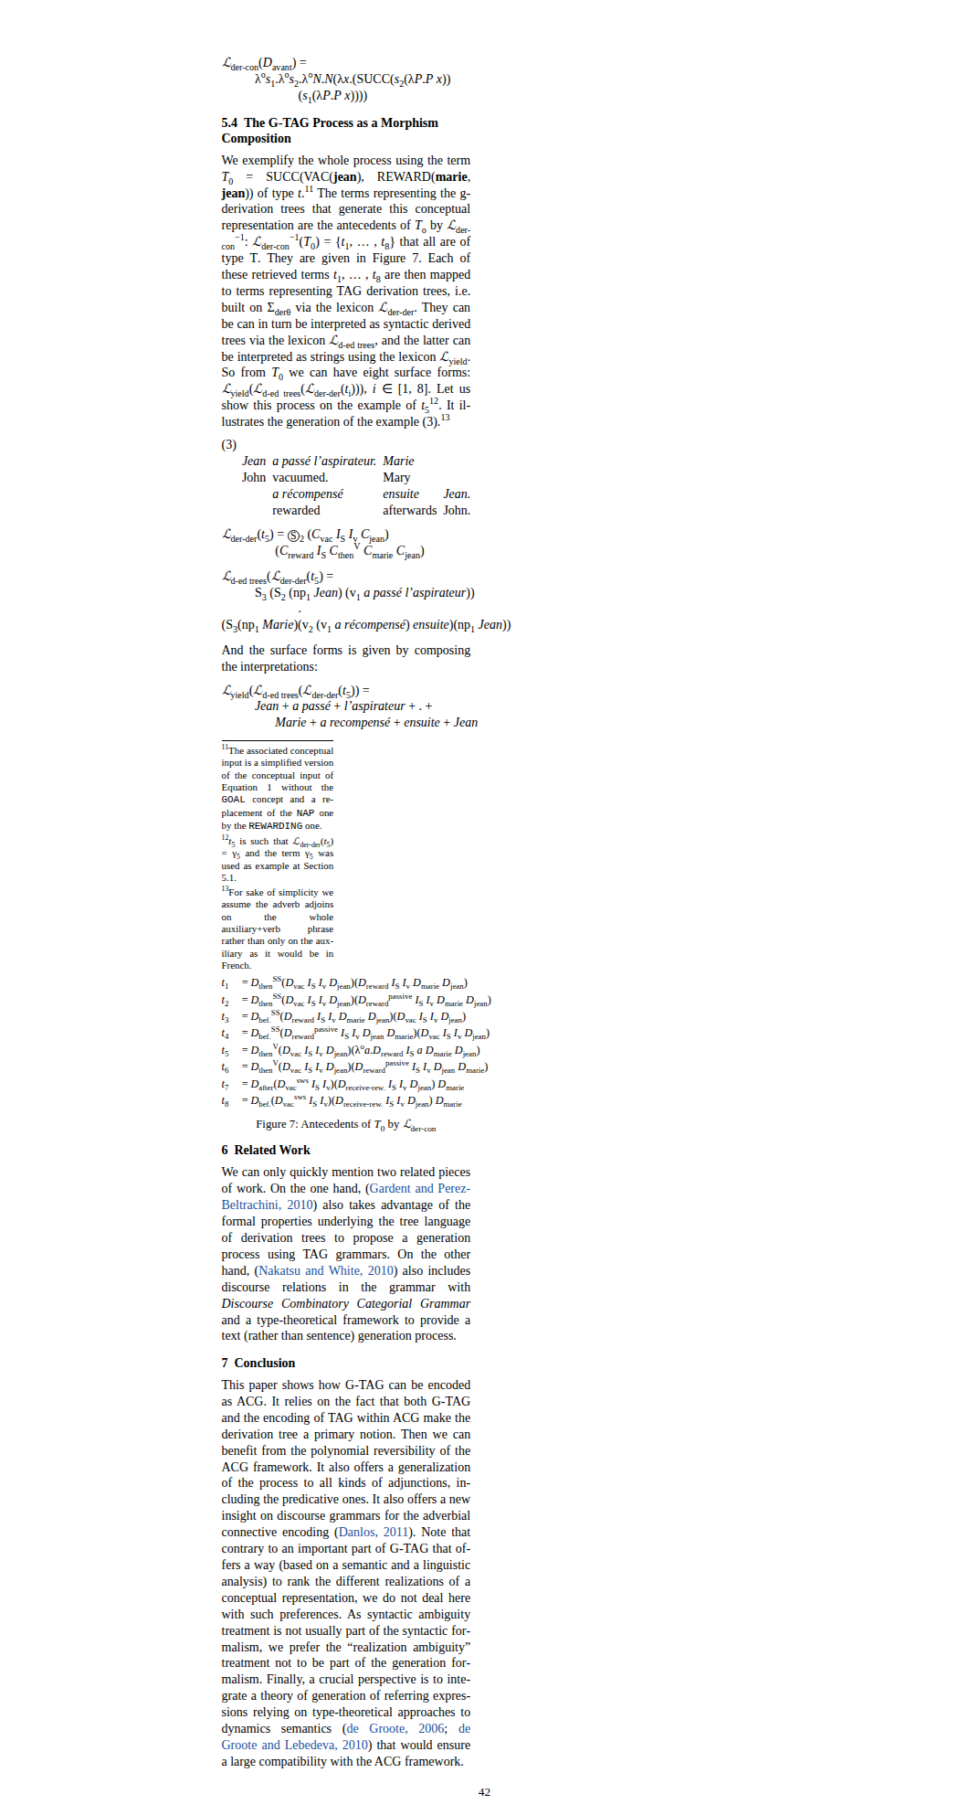ℒder-con(Davant) = λos1.λos2.λoN.N(λx.(SUCC(s2(λP.P x)) (s1(λP.P x))))
5.4 The G-TAG Process as a Morphism Composition
We exemplify the whole process using the term T0 = SUCC(VAC(jean), REWARD(marie, jean)) of type t.11 The terms representing the g-derivation trees that generate this conceptual representation are the antecedents of To by ℒder-con−1: ℒder-con−1(T0) = {t1, … , t8} that all are of type T. They are given in Figure 7. Each of these retrieved terms t1, … , t8 are then mapped to terms representing TAG derivation trees, i.e. built on Σderθ via the lexicon ℒder-der. They can be can in turn be interpreted as syntactic derived trees via the lexicon ℒd-ed trees, and the latter can be interpreted as strings using the lexicon ℒyield. So from T0 we can have eight surface forms: ℒyield(ℒd-ed trees(ℒder-der(ti))), i ∈ [1, 8]. Let us show this process on the example of t512. It illustrates the generation of the example (3).13
(3)
| Jean | a passé l’aspirateur. | Marie |
| John | vacuumed. | Mary |
| | a récompensé | ensuite | Jean. |
| | rewarded | afterwards | John. |
ℒder-der(t5) = S2 (Cvac IS Iv Cjean) (Creward IS CthenV Cmarie Cjean)
ℒd-ed trees(ℒder-der(t5) = S3 (S2 (np1 Jean) (v1 a passé l’aspirateur)) . (S3(np1 Marie)(v2 (v1 a récompensé) ensuite)(np1 Jean))
And the surface forms is given by composing the interpretations:
ℒyield(ℒd-ed trees(ℒder-der(t5)) = Jean + a passé + l’aspirateur + . + Marie + a recompensé + ensuite + Jean
11The associated conceptual input is a simplified version of the conceptual input of Equation 1 without the GOAL concept and a replacement of the NAP one by the REWARDING one.
12t5 is such that ℒder-der(t5) = γ5 and the term γ5 was used as example at Section 5.1.
13For sake of simplicity we assume the adverb adjoins on the whole auxiliary+verb phrase rather than only on the auxiliary as it would be in French.
t1=DthenSS(Dvac IS Iv Djean)(Dreward IS Iv Dmarie Djean)
t2=DthenSS(Dvac IS Iv Djean)(Drewardpassive IS Iv Dmarie Djean)
t3=Dbef.SS(Dreward IS Iv Dmarie Djean)(Dvac IS Iv Djean)
t4=Dbef.SS(Drewardpassive IS Iv Djean Dmarie)(Dvac IS Iv Djean)
t5=DthenV(Dvac IS Iv Djean)(λoa.Dreward IS a Dmarie Djean)
t6=DthenV(Dvac IS Iv Djean)(Drewardpassive IS Iv Djean Dmarie)
t7=Dafter(Dvacsws IS Iv)(Dreceive-rew. IS Iv Djean) Dmarie
t8=Dbef.(Dvacsws IS Iv)(Dreceive-rew. IS Iv Djean) Dmarie
Figure 7: Antecedents of T0 by ℒder-con
6 Related Work
We can only quickly mention two related pieces of work. On the one hand, (Gardent and Perez-Beltrachini, 2010) also takes advantage of the formal properties underlying the tree language of derivation trees to propose a generation process using TAG grammars. On the other hand, (Nakatsu and White, 2010) also includes discourse relations in the grammar with Discourse Combinatory Categorial Grammar and a type-theoretical framework to provide a text (rather than sentence) generation process.
7 Conclusion
This paper shows how G-TAG can be encoded as ACG. It relies on the fact that both G-TAG and the encoding of TAG within ACG make the derivation tree a primary notion. Then we can benefit from the polynomial reversibility of the ACG framework. It also offers a generalization of the process to all kinds of adjunctions, including the predicative ones. It also offers a new insight on discourse grammars for the adverbial connective encoding (Danlos, 2011). Note that contrary to an important part of G-TAG that offers a way (based on a semantic and a linguistic analysis) to rank the different realizations of a conceptual representation, we do not deal here with such preferences. As syntactic ambiguity treatment is not usually part of the syntactic formalism, we prefer the “realization ambiguity” treatment not to be part of the generation formalism. Finally, a crucial perspective is to integrate a theory of generation of referring expressions relying on type-theoretical approaches to dynamics semantics (de Groote, 2006; de Groote and Lebedeva, 2010) that would ensure a large compatibility with the ACG framework.
42